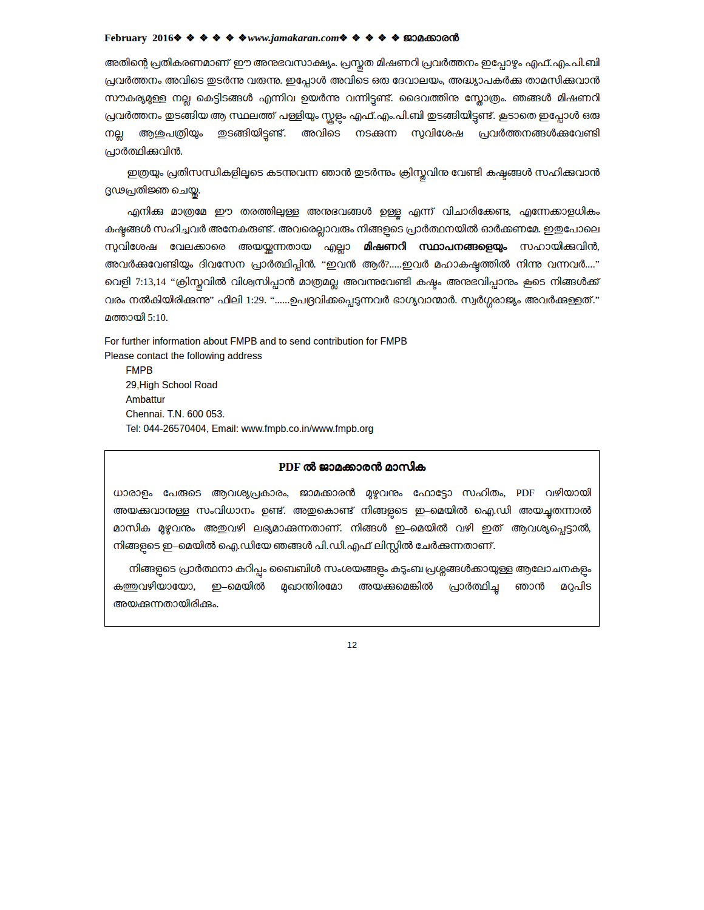February 2016❖ ❖ ❖ ❖ ❖ ❖www.jamakaran.com❖ ❖ ❖ ❖ ❖ ജാമക്കാരൻ
അതിന്റെ പ്രതികരണമാണ് ഈ അനുഭവസാക്ഷ്യം. പ്രസ്തുത മിഷണറി പ്രവർത്തനം ഇപ്പോഴും എഫ്.എം.പി.ബി പ്രവർത്തനം അവിടെ തുടർന്നു വരുന്നു. ഇപ്പോൾ അവിടെ ഒരു ദേവാലയം, അദ്ധ്യാപകർക്കു താമസിക്കുവാൻ സൗകര്യമുള്ള നല്ല കെട്ടിടങ്ങൾ എന്നിവ ഉയർന്നു വന്നിട്ടുണ്ട്. ദൈവത്തിനു സ്തോത്രം. ഞങ്ങൾ മിഷണറി പ്രവർത്തനം തുടങ്ങിയ ആ സ്ഥലത്ത് പള്ളിയും സ്കൂളും എഫ്.എം.പി.ബി തുടങ്ങിയിട്ടുണ്ട്. കൂടാതെ ഇപ്പോൾ ഒരു നല്ല ആശുപത്രിയും തുടങ്ങിയിട്ടുണ്ട്. അവിടെ നടക്കുന്ന സുവിശേഷ പ്രവർത്തനങ്ങൾക്കുവേണ്ടി പ്രാർത്ഥിക്കുവിൻ.
ഇത്രയും പ്രതിസന്ധികളിലൂടെ കടന്നുവന്ന ഞാൻ തുടർന്നും ക്രിസ്തുവിനു വേണ്ടി കഷ്ടങ്ങൾ സഹിക്കുവാൻ ദൃഢപ്രതിജ്ഞ ചെയ്തു.
എനിക്കു മാത്രമേ ഈ തരത്തിലുള്ള അനുഭവങ്ങൾ ഉള്ളൂ എന്ന് വിചാരിക്കേണ്ട, എന്നേക്കാളധികം കഷ്ടങ്ങൾ സഹിച്ചവർ അനേകരുണ്ട്. അവരെല്ലാവരും നിങ്ങളുടെ പ്രാർത്ഥനയിൽ ഓർക്കണമേ. ഇതുപോലെ സുവിശേഷ വേലക്കാരെ അയയ്ക്കുന്നതായ എല്ലാ മിഷണറി സ്ഥാപനങ്ങളെയും സഹായിക്കുവിൻ, അവർക്കുവേണ്ടിയും ദിവസേന പ്രാർത്ഥിപ്പിൻ. “ഇവൻ ആർ?.....ഇവർ മഹാകഷ്ടത്തിൽ നിന്നു വന്നവർ....” വെളി 7:13,14 “ക്രിസ്തുവിൽ വിശ്വസിപ്പാൻ മാത്രമല്ല അവന്നുവേണ്ടി കഷ്ടം അനുഭവിപ്പാനും കൂടെ നിങ്ങൾക്ക് വരം നൽകിയിരിക്കുന്നു” ഫിലി 1:29. “......ഉപദ്രവിക്കപ്പെടുന്നവർ ഭാഗ്യവാന്മാർ. സ്വർഗ്ഗരാജ്യം അവർക്കുള്ളത്.” മത്തായി 5:10.
For further information about FMPB and to send contribution for FMPB
Please contact the following address
FMPB
29,High School Road
Ambattur
Chennai. T.N. 600 053.
Tel: 044-26570404, Email: www.fmpb.co.in/www.fmpb.org
PDF ൽ ജാമക്കാരൻ മാസിക
ധാരാളം പേരുടെ ആവശ്യപ്രകാരം, ജാമക്കാരൻ മുഴുവനും ഫോട്ടോ സഹിതം, PDF വഴിയായി അയക്കുവാനുള്ള സംവിധാനം ഉണ്ട്. അതുകൊണ്ട് നിങ്ങളുടെ ഇ–മെയിൽ ഐ.ഡി അയച്ചുതന്നാൽ മാസിക മുഴുവനും അതുവഴി ലഭ്യമാക്കുന്നതാണ്. നിങ്ങൾ ഇ–മെയിൽ വഴി ഇത് ആവശ്യപ്പെട്ടാൽ, നിങ്ങളുടെ ഇ–മെയിൽ ഐ.ഡിയേ ഞങ്ങൾ പി.ഡി.എഫ് ലിസ്റ്റിൽ ചേർക്കുന്നതാണ്.
നിങ്ങളുടെ പ്രാർത്ഥനാ കുറിപ്പും ബൈബിൾ സംശയങ്ങളും കുടുംബ പ്രശ്നങ്ങൾക്കായുള്ള ആലോചനകളും കത്തുവഴിയായോ, ഇ–മെയിൽ മുഖാന്തിരമോ അയക്കുമെങ്കിൽ പ്രാർത്ഥിച്ചു ഞാൻ മറുപിട അയക്കുന്നതായിരിക്കും.
12